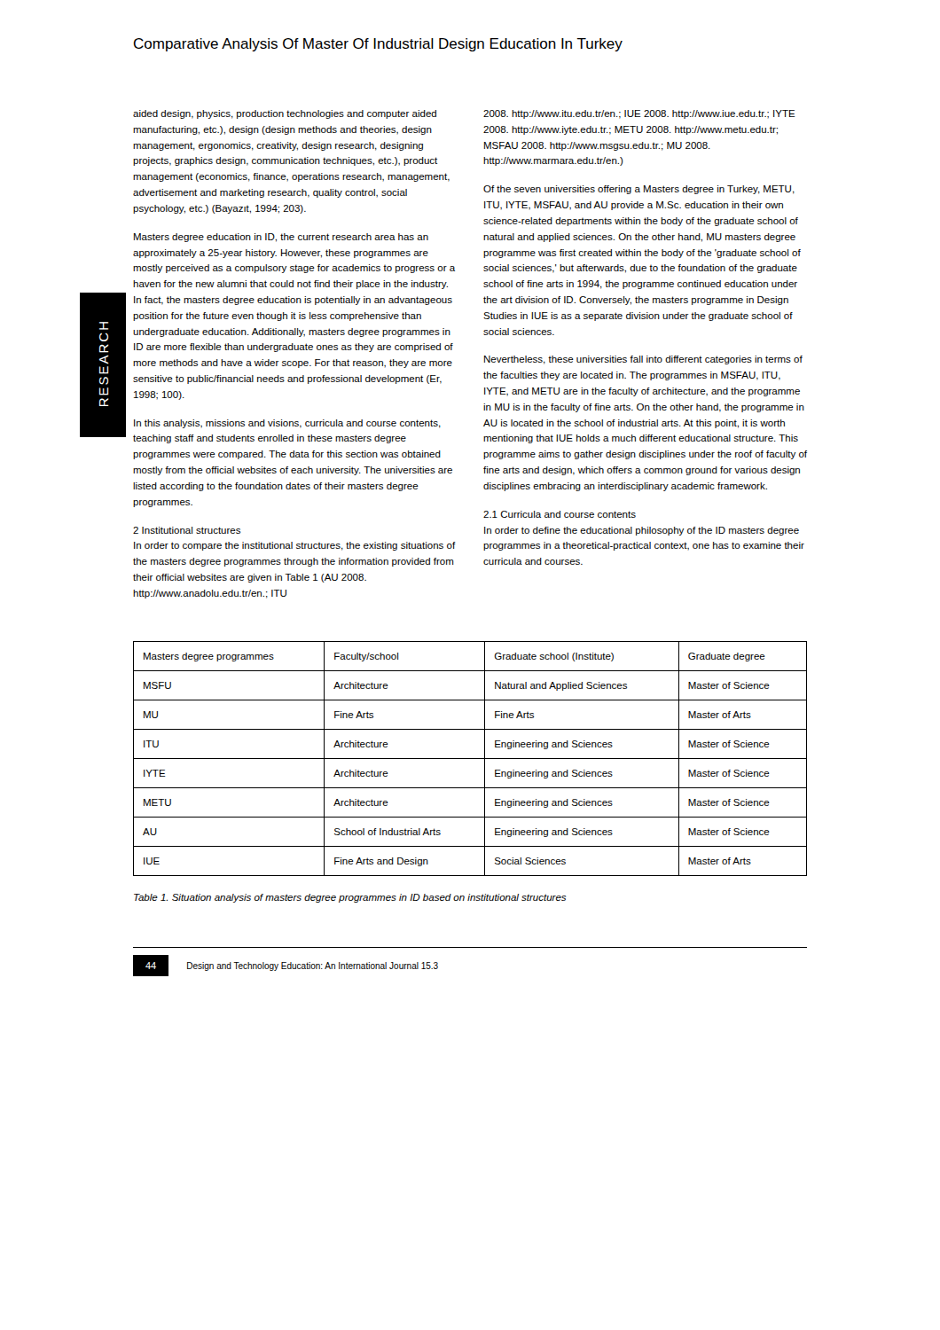RESEARCH
Comparative Analysis Of Master Of Industrial Design Education In Turkey
aided design, physics, production technologies and computer aided manufacturing, etc.), design (design methods and theories, design management, ergonomics, creativity, design research, designing projects, graphics design, communication techniques, etc.), product management (economics, finance, operations research, management, advertisement and marketing research, quality control, social psychology, etc.) (Bayazıt, 1994; 203).
Masters degree education in ID, the current research area has an approximately a 25-year history. However, these programmes are mostly perceived as a compulsory stage for academics to progress or a haven for the new alumni that could not find their place in the industry. In fact, the masters degree education is potentially in an advantageous position for the future even though it is less comprehensive than undergraduate education. Additionally, masters degree programmes in ID are more flexible than undergraduate ones as they are comprised of more methods and have a wider scope. For that reason, they are more sensitive to public/financial needs and professional development (Er, 1998; 100).
In this analysis, missions and visions, curricula and course contents, teaching staff and students enrolled in these masters degree programmes were compared. The data for this section was obtained mostly from the official websites of each university. The universities are listed according to the foundation dates of their masters degree programmes.
2 Institutional structures
In order to compare the institutional structures, the existing situations of the masters degree programmes through the information provided from their official websites are given in Table 1 (AU 2008. http://www.anadolu.edu.tr/en.; ITU
2008. http://www.itu.edu.tr/en.; IUE 2008. http://www.iue.edu.tr.; IYTE 2008. http://www.iyte.edu.tr.; METU 2008. http://www.metu.edu.tr; MSFAU 2008. http://www.msgsu.edu.tr.; MU 2008. http://www.marmara.edu.tr/en.)
Of the seven universities offering a Masters degree in Turkey, METU, ITU, IYTE, MSFAU, and AU provide a M.Sc. education in their own science-related departments within the body of the graduate school of natural and applied sciences. On the other hand, MU masters degree programme was first created within the body of the 'graduate school of social sciences,' but afterwards, due to the foundation of the graduate school of fine arts in 1994, the programme continued education under the art division of ID. Conversely, the masters programme in Design Studies in IUE is as a separate division under the graduate school of social sciences.
Nevertheless, these universities fall into different categories in terms of the faculties they are located in. The programmes in MSFAU, ITU, IYTE, and METU are in the faculty of architecture, and the programme in MU is in the faculty of fine arts. On the other hand, the programme in AU is located in the school of industrial arts. At this point, it is worth mentioning that IUE holds a much different educational structure. This programme aims to gather design disciplines under the roof of faculty of fine arts and design, which offers a common ground for various design disciplines embracing an interdisciplinary academic framework.
2.1 Curricula and course contents
In order to define the educational philosophy of the ID masters degree programmes in a theoretical-practical context, one has to examine their curricula and courses.
Table 1. Situation analysis of masters degree programmes in ID based on institutional structures
| Masters degree programmes | Faculty/school | Graduate school (Institute) | Graduate degree |
| --- | --- | --- | --- |
| MSFU | Architecture | Natural and Applied Sciences | Master of Science |
| MU | Fine Arts | Fine Arts | Master of Arts |
| ITU | Architecture | Engineering and Sciences | Master of Science |
| IYTE | Architecture | Engineering and Sciences | Master of Science |
| METU | Architecture | Engineering and Sciences | Master of Science |
| AU | School of Industrial Arts | Engineering and Sciences | Master of Science |
| IUE | Fine Arts and Design | Social Sciences | Master of Arts |
44
Design and Technology Education: An International Journal 15.3